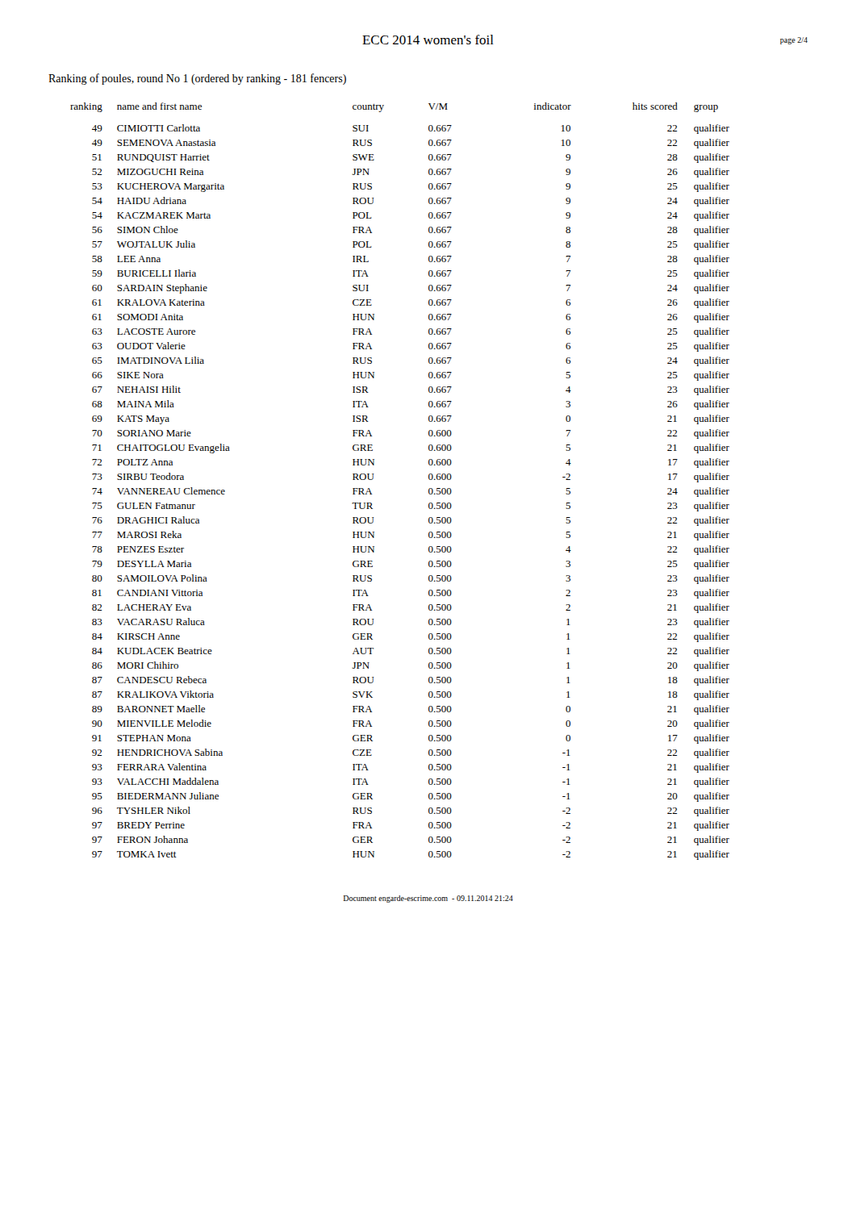ECC 2014 women's foil
page 2/4
Ranking of poules, round No 1 (ordered by ranking - 181 fencers)
| ranking | name and first name | country | V/M | indicator | hits scored | group |
| --- | --- | --- | --- | --- | --- | --- |
| 49 | CIMIOTTI Carlotta | SUI | 0.667 | 10 | 22 | qualifier |
| 49 | SEMENOVA Anastasia | RUS | 0.667 | 10 | 22 | qualifier |
| 51 | RUNDQUIST Harriet | SWE | 0.667 | 9 | 28 | qualifier |
| 52 | MIZOGUCHI Reina | JPN | 0.667 | 9 | 26 | qualifier |
| 53 | KUCHEROVA Margarita | RUS | 0.667 | 9 | 25 | qualifier |
| 54 | HAIDU Adriana | ROU | 0.667 | 9 | 24 | qualifier |
| 54 | KACZMAREK Marta | POL | 0.667 | 9 | 24 | qualifier |
| 56 | SIMON Chloe | FRA | 0.667 | 8 | 28 | qualifier |
| 57 | WOJTALUK Julia | POL | 0.667 | 8 | 25 | qualifier |
| 58 | LEE Anna | IRL | 0.667 | 7 | 28 | qualifier |
| 59 | BURICELLI Ilaria | ITA | 0.667 | 7 | 25 | qualifier |
| 60 | SARDAIN Stephanie | SUI | 0.667 | 7 | 24 | qualifier |
| 61 | KRALOVA Katerina | CZE | 0.667 | 6 | 26 | qualifier |
| 61 | SOMODI Anita | HUN | 0.667 | 6 | 26 | qualifier |
| 63 | LACOSTE Aurore | FRA | 0.667 | 6 | 25 | qualifier |
| 63 | OUDOT Valerie | FRA | 0.667 | 6 | 25 | qualifier |
| 65 | IMATDINOVA Lilia | RUS | 0.667 | 6 | 24 | qualifier |
| 66 | SIKE Nora | HUN | 0.667 | 5 | 25 | qualifier |
| 67 | NEHAISI Hilit | ISR | 0.667 | 4 | 23 | qualifier |
| 68 | MAINA Mila | ITA | 0.667 | 3 | 26 | qualifier |
| 69 | KATS Maya | ISR | 0.667 | 0 | 21 | qualifier |
| 70 | SORIANO Marie | FRA | 0.600 | 7 | 22 | qualifier |
| 71 | CHAITOGLOU Evangelia | GRE | 0.600 | 5 | 21 | qualifier |
| 72 | POLTZ Anna | HUN | 0.600 | 4 | 17 | qualifier |
| 73 | SIRBU Teodora | ROU | 0.600 | -2 | 17 | qualifier |
| 74 | VANNEREAU Clemence | FRA | 0.500 | 5 | 24 | qualifier |
| 75 | GULEN Fatmanur | TUR | 0.500 | 5 | 23 | qualifier |
| 76 | DRAGHICI Raluca | ROU | 0.500 | 5 | 22 | qualifier |
| 77 | MAROSI Reka | HUN | 0.500 | 5 | 21 | qualifier |
| 78 | PENZES Eszter | HUN | 0.500 | 4 | 22 | qualifier |
| 79 | DESYLLA Maria | GRE | 0.500 | 3 | 25 | qualifier |
| 80 | SAMOILOVA Polina | RUS | 0.500 | 3 | 23 | qualifier |
| 81 | CANDIANI Vittoria | ITA | 0.500 | 2 | 23 | qualifier |
| 82 | LACHERAY Eva | FRA | 0.500 | 2 | 21 | qualifier |
| 83 | VACARASU Raluca | ROU | 0.500 | 1 | 23 | qualifier |
| 84 | KIRSCH Anne | GER | 0.500 | 1 | 22 | qualifier |
| 84 | KUDLACEK Beatrice | AUT | 0.500 | 1 | 22 | qualifier |
| 86 | MORI Chihiro | JPN | 0.500 | 1 | 20 | qualifier |
| 87 | CANDESCU Rebeca | ROU | 0.500 | 1 | 18 | qualifier |
| 87 | KRALIKOVA Viktoria | SVK | 0.500 | 1 | 18 | qualifier |
| 89 | BARONNET Maelle | FRA | 0.500 | 0 | 21 | qualifier |
| 90 | MIENVILLE Melodie | FRA | 0.500 | 0 | 20 | qualifier |
| 91 | STEPHAN Mona | GER | 0.500 | 0 | 17 | qualifier |
| 92 | HENDRICHOVA Sabina | CZE | 0.500 | -1 | 22 | qualifier |
| 93 | FERRARA Valentina | ITA | 0.500 | -1 | 21 | qualifier |
| 93 | VALACCHI Maddalena | ITA | 0.500 | -1 | 21 | qualifier |
| 95 | BIEDERMANN Juliane | GER | 0.500 | -1 | 20 | qualifier |
| 96 | TYSHLER Nikol | RUS | 0.500 | -2 | 22 | qualifier |
| 97 | BREDY Perrine | FRA | 0.500 | -2 | 21 | qualifier |
| 97 | FERON Johanna | GER | 0.500 | -2 | 21 | qualifier |
| 97 | TOMKA Ivett | HUN | 0.500 | -2 | 21 | qualifier |
Document engarde-escrime.com - 09.11.2014 21:24